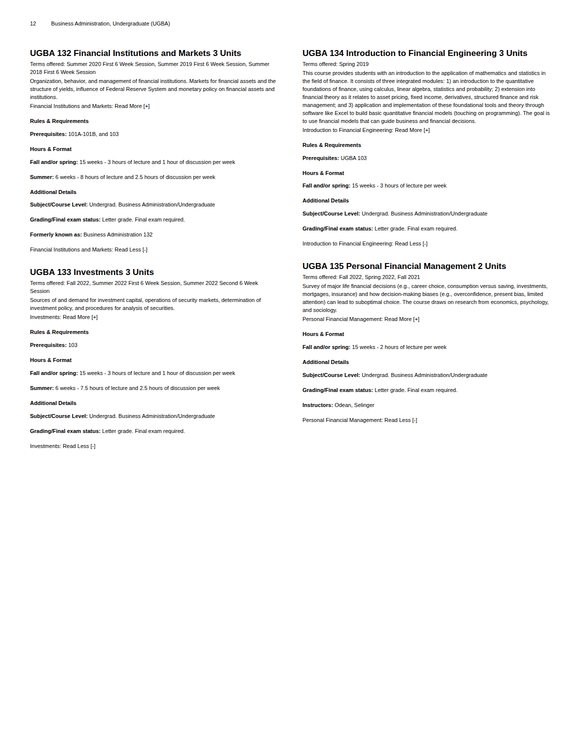12 Business Administration, Undergraduate (UGBA)
UGBA 132 Financial Institutions and Markets 3 Units
Terms offered: Summer 2020 First 6 Week Session, Summer 2019 First 6 Week Session, Summer 2018 First 6 Week Session
Organization, behavior, and management of financial institutions. Markets for financial assets and the structure of yields, influence of Federal Reserve System and monetary policy on financial assets and institutions.
Financial Institutions and Markets: Read More [+]
Rules & Requirements
Prerequisites: 101A-101B, and 103
Hours & Format
Fall and/or spring: 15 weeks - 3 hours of lecture and 1 hour of discussion per week
Summer: 6 weeks - 8 hours of lecture and 2.5 hours of discussion per week
Additional Details
Subject/Course Level: Undergrad. Business Administration/Undergraduate
Grading/Final exam status: Letter grade. Final exam required.
Formerly known as: Business Administration 132
Financial Institutions and Markets: Read Less [-]
UGBA 133 Investments 3 Units
Terms offered: Fall 2022, Summer 2022 First 6 Week Session, Summer 2022 Second 6 Week Session
Sources of and demand for investment capital, operations of security markets, determination of investment policy, and procedures for analysis of securities.
Investments: Read More [+]
Rules & Requirements
Prerequisites: 103
Hours & Format
Fall and/or spring: 15 weeks - 3 hours of lecture and 1 hour of discussion per week
Summer: 6 weeks - 7.5 hours of lecture and 2.5 hours of discussion per week
Additional Details
Subject/Course Level: Undergrad. Business Administration/Undergraduate
Grading/Final exam status: Letter grade. Final exam required.
Investments: Read Less [-]
UGBA 134 Introduction to Financial Engineering 3 Units
Terms offered: Spring 2019
This course provides students with an introduction to the application of mathematics and statistics in the field of finance. It consists of three integrated modules: 1) an introduction to the quantitative foundations of finance, using calculus, linear algebra, statistics and probability; 2) extension into financial theory as it relates to asset pricing, fixed income, derivatives, structured finance and risk management; and 3) application and implementation of these foundational tools and theory through software like Excel to build basic quantitative financial models (touching on programming). The goal is to use financial models that can guide business and financial decisions.
Introduction to Financial Engineering: Read More [+]
Rules & Requirements
Prerequisites: UGBA 103
Hours & Format
Fall and/or spring: 15 weeks - 3 hours of lecture per week
Additional Details
Subject/Course Level: Undergrad. Business Administration/Undergraduate
Grading/Final exam status: Letter grade. Final exam required.
Introduction to Financial Engineering: Read Less [-]
UGBA 135 Personal Financial Management 2 Units
Terms offered: Fall 2022, Spring 2022, Fall 2021
Survey of major life financial decisions (e.g., career choice, consumption versus saving, investments, mortgages, insurance) and how decision-making biases (e.g., overconfidence, present bias, limited attention) can lead to suboptimal choice. The course draws on research from economics, psychology, and sociology.
Personal Financial Management: Read More [+]
Hours & Format
Fall and/or spring: 15 weeks - 2 hours of lecture per week
Additional Details
Subject/Course Level: Undergrad. Business Administration/Undergraduate
Grading/Final exam status: Letter grade. Final exam required.
Instructors: Odean, Selinger
Personal Financial Management: Read Less [-]